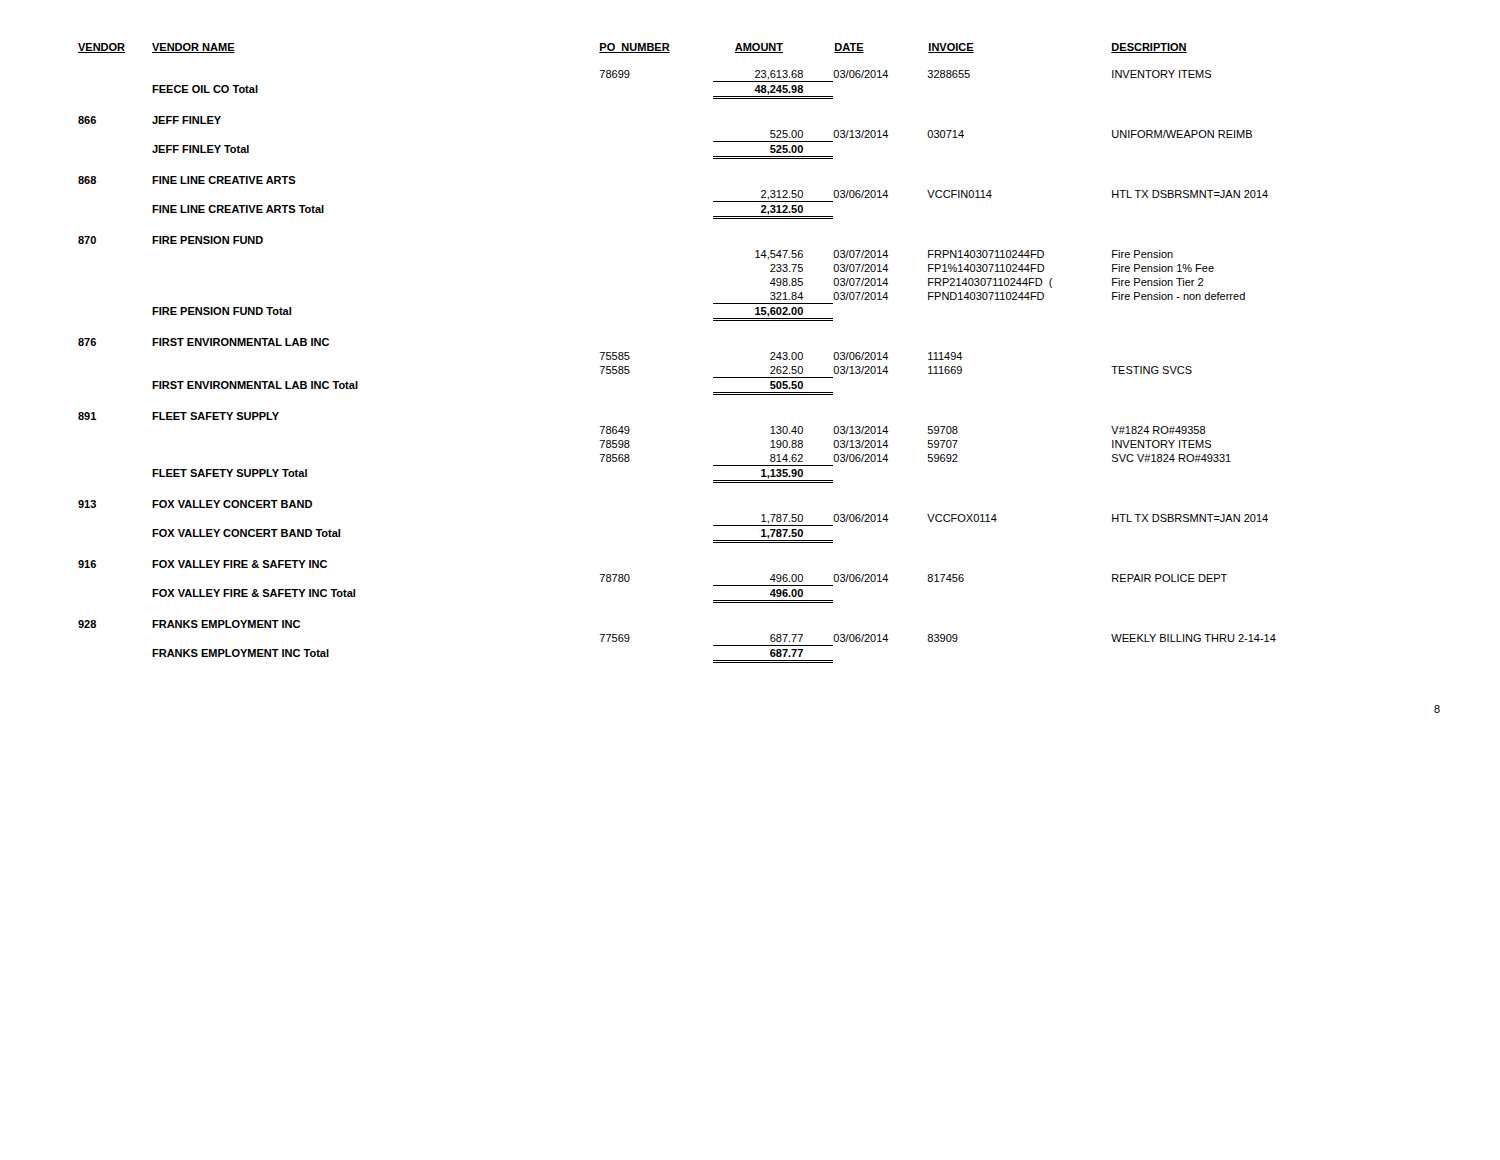| VENDOR | VENDOR NAME | PO_NUMBER | AMOUNT | DATE | INVOICE | DESCRIPTION |
| --- | --- | --- | --- | --- | --- | --- |
| | | 78699 | 23,613.68 | 03/06/2014 | 3288655 | INVENTORY ITEMS |
| | FEECE OIL CO Total | | 48,245.98 | | | |
| 866 | JEFF FINLEY | | | | | |
| | | | 525.00 | 03/13/2014 | 030714 | UNIFORM/WEAPON REIMB |
| | JEFF FINLEY Total | | 525.00 | | | |
| 868 | FINE LINE CREATIVE ARTS | | | | | |
| | | | 2,312.50 | 03/06/2014 | VCCFIN0114 | HTL TX DSBRSMNT=JAN 2014 |
| | FINE LINE CREATIVE ARTS Total | | 2,312.50 | | | |
| 870 | FIRE PENSION FUND | | | | | |
| | | | 14,547.56 | 03/07/2014 | FRPN140307110244FD | Fire Pension |
| | | | 233.75 | 03/07/2014 | FP1%140307110244FD | Fire Pension 1% Fee |
| | | | 498.85 | 03/07/2014 | FRP2140307110244FD ( | Fire Pension Tier 2 |
| | | | 321.84 | 03/07/2014 | FPND140307110244FD | Fire Pension - non deferred |
| | FIRE PENSION FUND Total | | 15,602.00 | | | |
| 876 | FIRST ENVIRONMENTAL LAB INC | | | | | |
| | | 75585 | 243.00 | 03/06/2014 | 111494 | |
| | | 75585 | 262.50 | 03/13/2014 | 111669 | TESTING SVCS |
| | FIRST ENVIRONMENTAL LAB INC Total | | 505.50 | | | |
| 891 | FLEET SAFETY SUPPLY | | | | | |
| | | 78649 | 130.40 | 03/13/2014 | 59708 | V#1824 RO#49358 |
| | | 78598 | 190.88 | 03/13/2014 | 59707 | INVENTORY ITEMS |
| | | 78568 | 814.62 | 03/06/2014 | 59692 | SVC V#1824 RO#49331 |
| | FLEET SAFETY SUPPLY Total | | 1,135.90 | | | |
| 913 | FOX VALLEY CONCERT BAND | | | | | |
| | | | 1,787.50 | 03/06/2014 | VCCFOX0114 | HTL TX DSBRSMNT=JAN 2014 |
| | FOX VALLEY CONCERT BAND Total | | 1,787.50 | | | |
| 916 | FOX VALLEY FIRE & SAFETY INC | | | | | |
| | | 78780 | 496.00 | 03/06/2014 | 817456 | REPAIR POLICE DEPT |
| | FOX VALLEY FIRE & SAFETY INC Total | | 496.00 | | | |
| 928 | FRANKS EMPLOYMENT INC | | | | | |
| | | 77569 | 687.77 | 03/06/2014 | 83909 | WEEKLY BILLING THRU 2-14-14 |
| | FRANKS EMPLOYMENT INC Total | | 687.77 | | | |
8